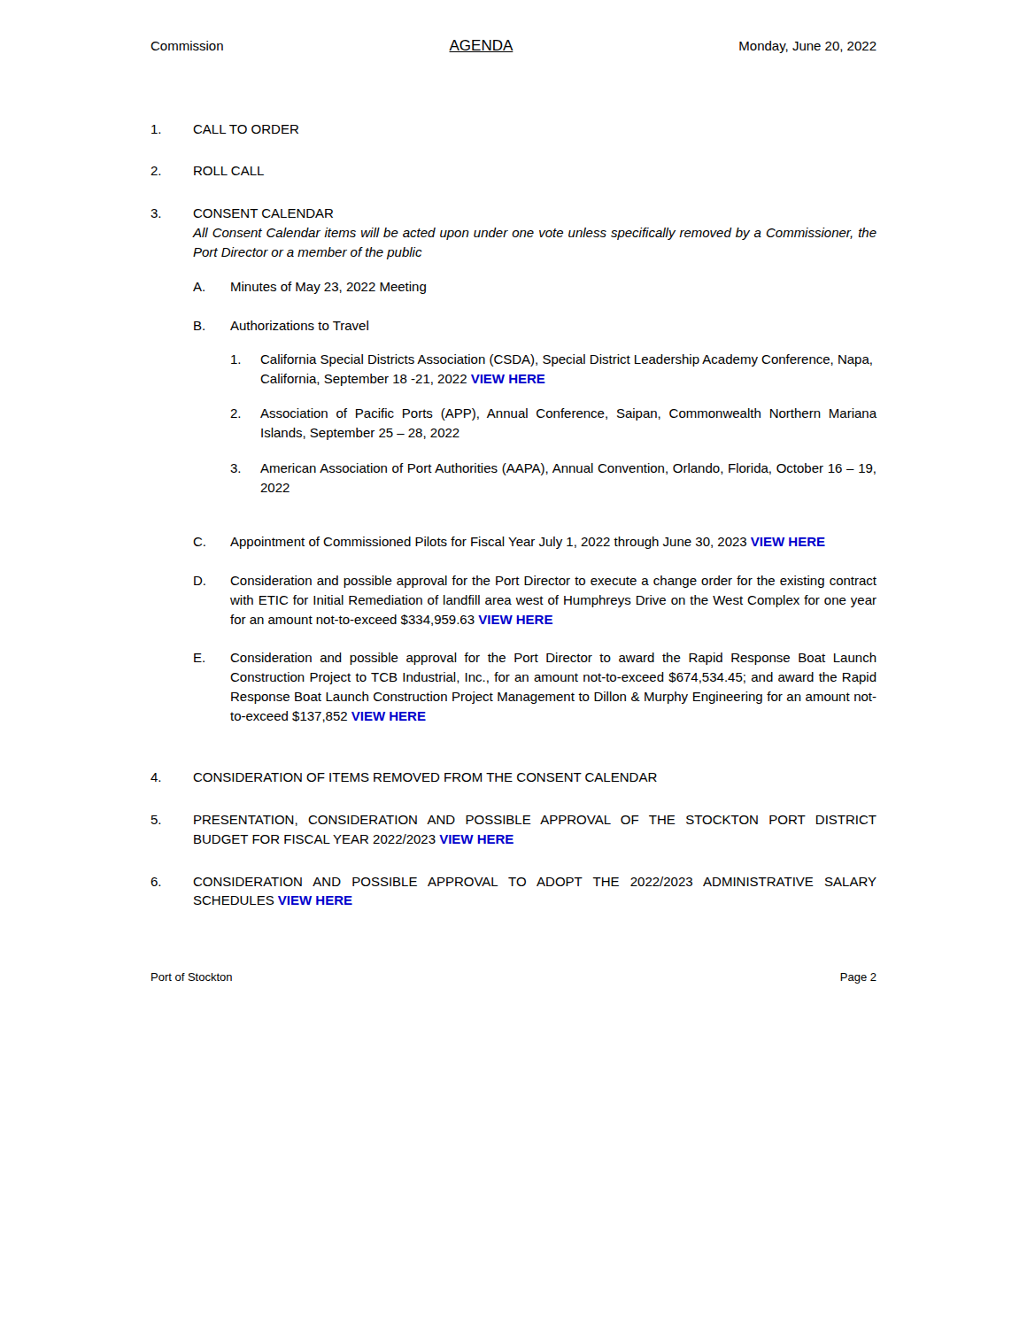Commission
AGENDA
Monday, June 20, 2022
1.
Call to Order
2.
Roll Call
3.
Consent Calendar
All Consent Calendar items will be acted upon under one vote unless specifically removed by a Commissioner, the Port Director or a member of the public
A.
Minutes of May 23, 2022 Meeting
B.
Authorizations to Travel
1.
California Special Districts Association (CSDA), Special District Leadership Academy Conference, Napa, California, September 18 -21, 2022 VIEW HERE
2.
Association of Pacific Ports (APP), Annual Conference, Saipan, Commonwealth Northern Mariana Islands, September 25 – 28, 2022
3.
American Association of Port Authorities (AAPA), Annual Convention, Orlando, Florida, October 16 – 19, 2022
C.
Appointment of Commissioned Pilots for Fiscal Year July 1, 2022 through June 30, 2023 VIEW HERE
D.
Consideration and possible approval for the Port Director to execute a change order for the existing contract with ETIC for Initial Remediation of landfill area west of Humphreys Drive on the West Complex for one year for an amount not-to-exceed $334,959.63 VIEW HERE
E.
Consideration and possible approval for the Port Director to award the Rapid Response Boat Launch Construction Project to TCB Industrial, Inc., for an amount not-to-exceed $674,534.45; and award the Rapid Response Boat Launch Construction Project Management to Dillon & Murphy Engineering for an amount not-to-exceed $137,852 VIEW HERE
4.
Consideration of Items Removed from the Consent Calendar
5.
Presentation, Consideration and Possible Approval of the Stockton Port District Budget for Fiscal Year 2022/2023 VIEW HERE
6.
Consideration and Possible Approval to Adopt the 2022/2023 Administrative Salary Schedules VIEW HERE
Port of Stockton
Page 2